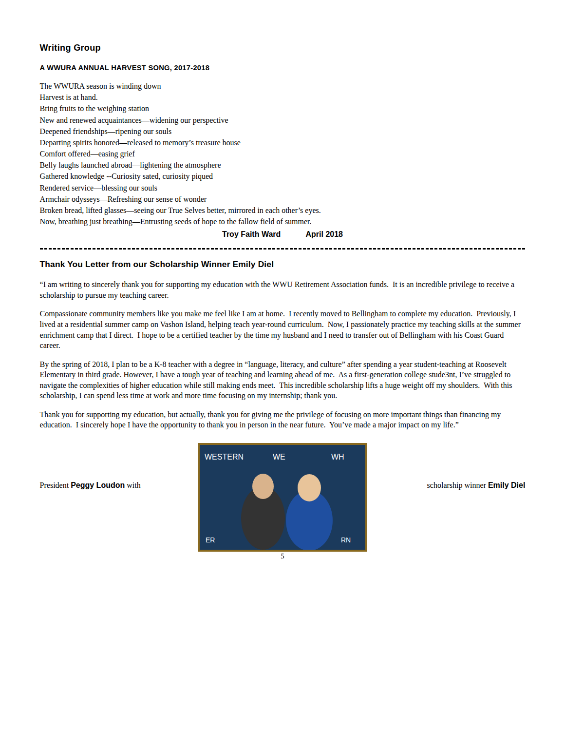Writing Group
A WWURA ANNUAL HARVEST SONG, 2017-2018
The WWURA season is winding down
Harvest is at hand.
Bring fruits to the weighing station
New and renewed acquaintances—widening our perspective
Deepened friendships—ripening our souls
Departing spirits honored—released to memory’s treasure house
Comfort offered—easing grief
Belly laughs launched abroad—lightening the atmosphere
Gathered knowledge --Curiosity sated, curiosity piqued
Rendered service—blessing our souls
Armchair odysseys—Refreshing our sense of wonder
Broken bread, lifted glasses—seeing our True Selves better, mirrored in each other’s eyes.
Now, breathing just breathing—Entrusting seeds of hope to the fallow field of summer.
Troy Faith Ward April 2018
Thank You Letter from our Scholarship Winner Emily Diel
“I am writing to sincerely thank you for supporting my education with the WWU Retirement Association funds. It is an incredible privilege to receive a scholarship to pursue my teaching career.
Compassionate community members like you make me feel like I am at home. I recently moved to Bellingham to complete my education. Previously, I lived at a residential summer camp on Vashon Island, helping teach year-round curriculum. Now, I passionately practice my teaching skills at the summer enrichment camp that I direct. I hope to be a certified teacher by the time my husband and I need to transfer out of Bellingham with his Coast Guard career.
By the spring of 2018, I plan to be a K-8 teacher with a degree in “language, literacy, and culture” after spending a year student-teaching at Roosevelt Elementary in third grade. However, I have a tough year of teaching and learning ahead of me. As a first-generation college stude3nt, I’ve struggled to navigate the complexities of higher education while still making ends meet. This incredible scholarship lifts a huge weight off my shoulders. With this scholarship, I can spend less time at work and more time focusing on my internship; thank you.
Thank you for supporting my education, but actually, thank you for giving me the privilege of focusing on more important things than financing my education. I sincerely hope I have the opportunity to thank you in person in the near future. You’ve made a major impact on my life.”
President Peggy Loudon with scholarship winner Emily Diel
5